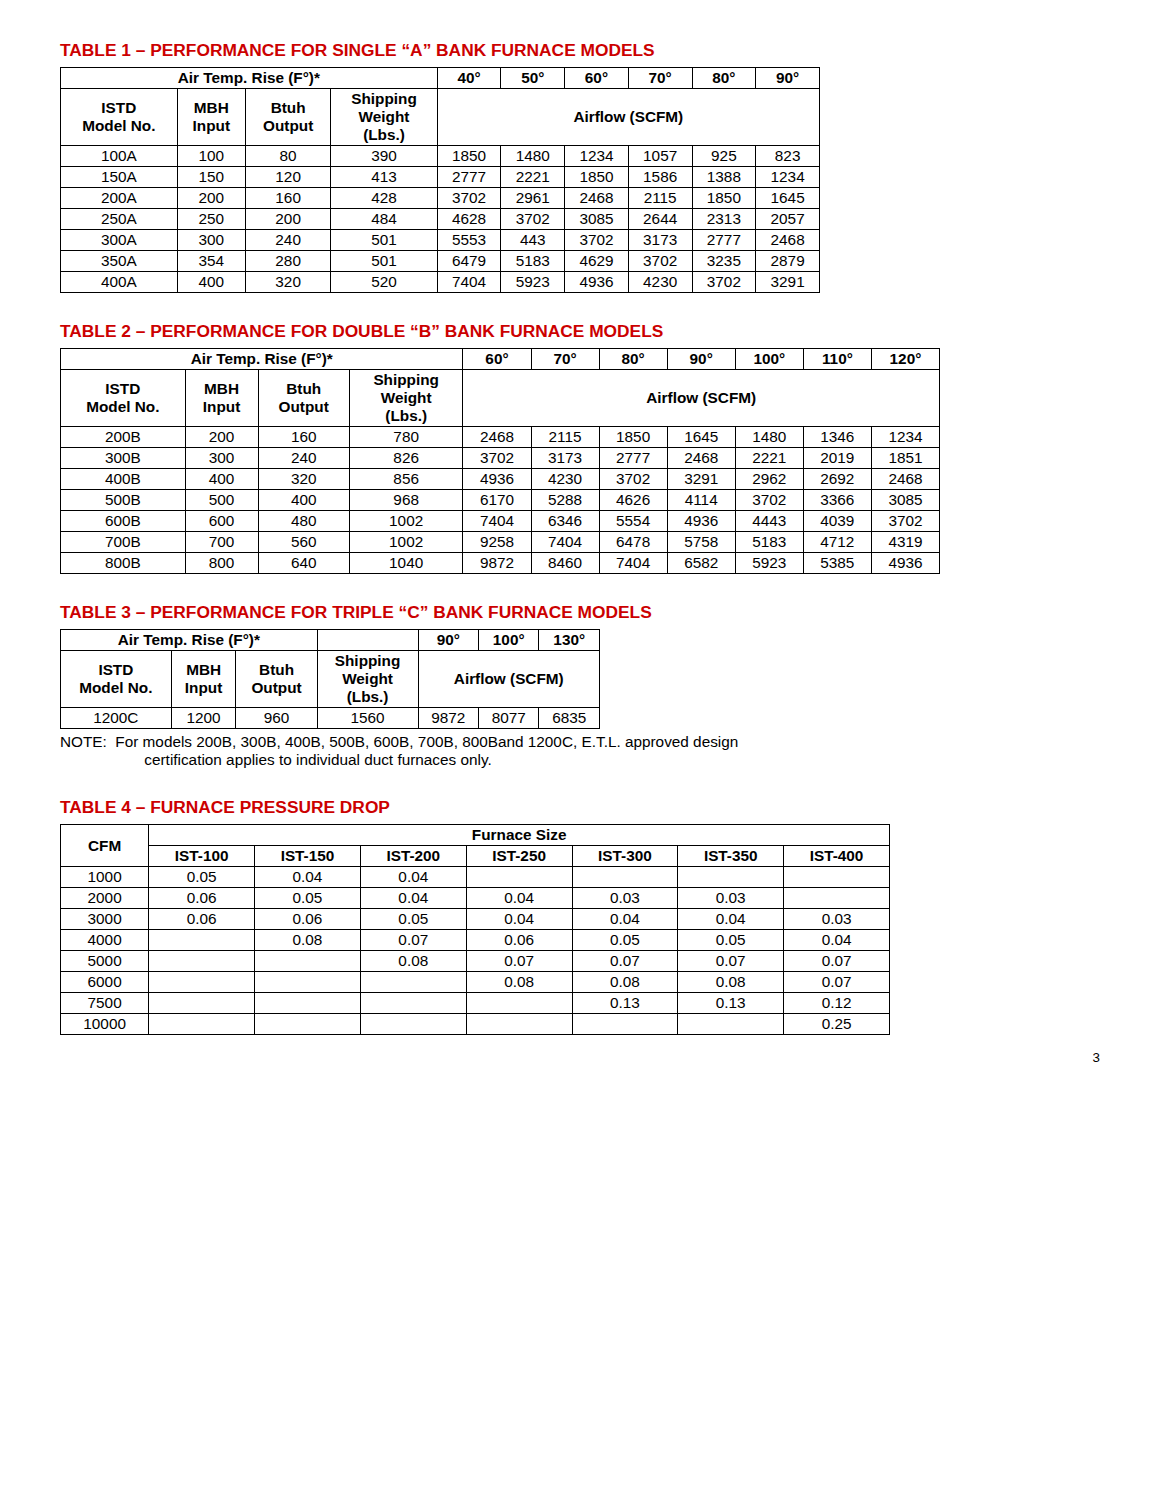TABLE 1 – PERFORMANCE FOR SINGLE “A” BANK FURNACE MODELS
| Air Temp. Rise (F°)* | 40° | 50° | 60° | 70° | 80° | 90° |
| --- | --- | --- | --- | --- | --- | --- |
| ISTD Model No. | MBH Input | Btuh Output | Shipping Weight (Lbs.) | Airflow (SCFM) |
| 100A | 100 | 80 | 390 | 1850 | 1480 | 1234 | 1057 | 925 | 823 |
| 150A | 150 | 120 | 413 | 2777 | 2221 | 1850 | 1586 | 1388 | 1234 |
| 200A | 200 | 160 | 428 | 3702 | 2961 | 2468 | 2115 | 1850 | 1645 |
| 250A | 250 | 200 | 484 | 4628 | 3702 | 3085 | 2644 | 2313 | 2057 |
| 300A | 300 | 240 | 501 | 5553 | 443 | 3702 | 3173 | 2777 | 2468 |
| 350A | 354 | 280 | 501 | 6479 | 5183 | 4629 | 3702 | 3235 | 2879 |
| 400A | 400 | 320 | 520 | 7404 | 5923 | 4936 | 4230 | 3702 | 3291 |
TABLE 2 – PERFORMANCE FOR DOUBLE “B” BANK FURNACE MODELS
| Air Temp. Rise (F°)* | 60° | 70° | 80° | 90° | 100° | 110° | 120° |
| --- | --- | --- | --- | --- | --- | --- | --- |
| ISTD Model No. | MBH Input | Btuh Output | Shipping Weight (Lbs.) | Airflow (SCFM) |
| 200B | 200 | 160 | 780 | 2468 | 2115 | 1850 | 1645 | 1480 | 1346 | 1234 |
| 300B | 300 | 240 | 826 | 3702 | 3173 | 2777 | 2468 | 2221 | 2019 | 1851 |
| 400B | 400 | 320 | 856 | 4936 | 4230 | 3702 | 3291 | 2962 | 2692 | 2468 |
| 500B | 500 | 400 | 968 | 6170 | 5288 | 4626 | 4114 | 3702 | 3366 | 3085 |
| 600B | 600 | 480 | 1002 | 7404 | 6346 | 5554 | 4936 | 4443 | 4039 | 3702 |
| 700B | 700 | 560 | 1002 | 9258 | 7404 | 6478 | 5758 | 5183 | 4712 | 4319 |
| 800B | 800 | 640 | 1040 | 9872 | 8460 | 7404 | 6582 | 5923 | 5385 | 4936 |
TABLE 3 – PERFORMANCE FOR TRIPLE “C” BANK FURNACE MODELS
| Air Temp. Rise (F°)* | | 90° | 100° | 130° |
| --- | --- | --- | --- | --- |
| ISTD Model No. | MBH Input | Btuh Output | Shipping Weight (Lbs.) | Airflow (SCFM) |
| 1200C | 1200 | 960 | 1560 | 9872 | 8077 | 6835 |
NOTE: For models 200B, 300B, 400B, 500B, 600B, 700B, 800Band 1200C, E.T.L. approved design
certification applies to individual duct furnaces only.
TABLE 4 – FURNACE PRESSURE DROP
| CFM | Furnace Size |
| --- | --- |
| IST-100 | IST-150 | IST-200 | IST-250 | IST-300 | IST-350 | IST-400 |
| 1000 | 0.05 | 0.04 | 0.04 | | | | |
| 2000 | 0.06 | 0.05 | 0.04 | 0.04 | 0.03 | 0.03 | |
| 3000 | 0.06 | 0.06 | 0.05 | 0.04 | 0.04 | 0.04 | 0.03 |
| 4000 | | 0.08 | 0.07 | 0.06 | 0.05 | 0.05 | 0.04 |
| 5000 | | | 0.08 | 0.07 | 0.07 | 0.07 | 0.07 |
| 6000 | | | | 0.08 | 0.08 | 0.08 | 0.07 |
| 7500 | | | | | 0.13 | 0.13 | 0.12 |
| 10000 | | | | | | | 0.25 |
3